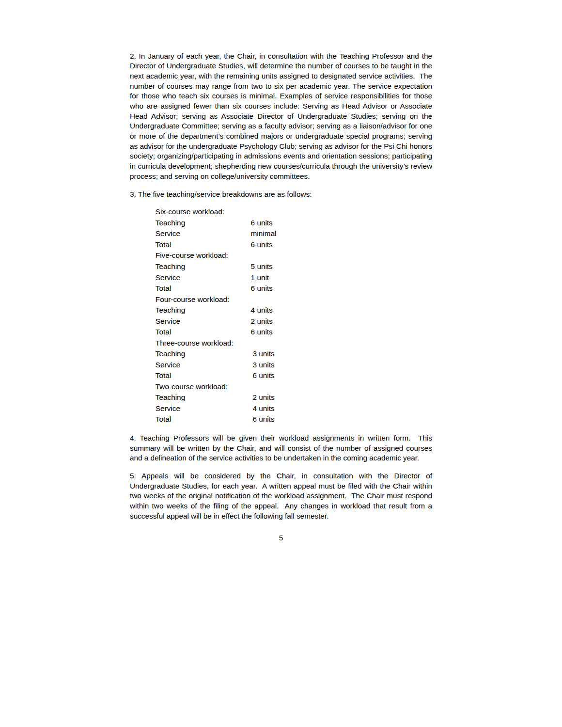2. In January of each year, the Chair, in consultation with the Teaching Professor and the Director of Undergraduate Studies, will determine the number of courses to be taught in the next academic year, with the remaining units assigned to designated service activities. The number of courses may range from two to six per academic year. The service expectation for those who teach six courses is minimal. Examples of service responsibilities for those who are assigned fewer than six courses include: Serving as Head Advisor or Associate Head Advisor; serving as Associate Director of Undergraduate Studies; serving on the Undergraduate Committee; serving as a faculty advisor; serving as a liaison/advisor for one or more of the department’s combined majors or undergraduate special programs; serving as advisor for the undergraduate Psychology Club; serving as advisor for the Psi Chi honors society; organizing/participating in admissions events and orientation sessions; participating in curricula development; shepherding new courses/curricula through the university’s review process; and serving on college/university committees.
3. The five teaching/service breakdowns are as follows:
| Six-course workload: |
| Teaching | 6 units |
| Service | minimal |
| Total | 6 units |
| Five-course workload: |
| Teaching | 5 units |
| Service | 1 unit |
| Total | 6 units |
| Four-course workload: |
| Teaching | 4 units |
| Service | 2 units |
| Total | 6 units |
| Three-course workload: |
| Teaching | 3 units |
| Service | 3 units |
| Total | 6 units |
| Two-course workload: |
| Teaching | 2 units |
| Service | 4 units |
| Total | 6 units |
4. Teaching Professors will be given their workload assignments in written form. This summary will be written by the Chair, and will consist of the number of assigned courses and a delineation of the service activities to be undertaken in the coming academic year.
5. Appeals will be considered by the Chair, in consultation with the Director of Undergraduate Studies, for each year. A written appeal must be filed with the Chair within two weeks of the original notification of the workload assignment. The Chair must respond within two weeks of the filing of the appeal. Any changes in workload that result from a successful appeal will be in effect the following fall semester.
5